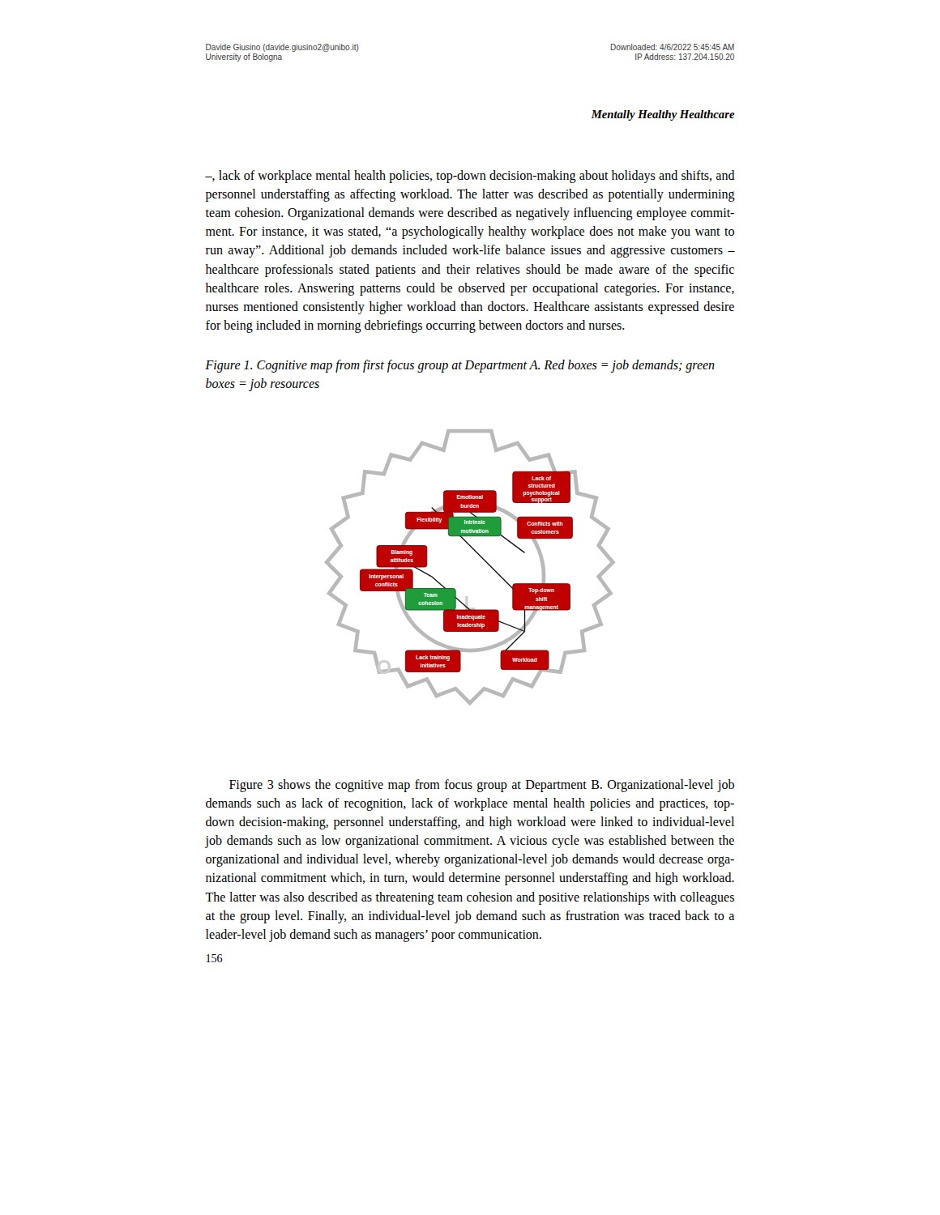Davide Giusino (davide.giusino2@unibo.it)
University of Bologna
Downloaded: 4/6/2022 5:45:45 AM
IP Address: 137.204.150.20
Mentally Healthy Healthcare
–, lack of workplace mental health policies, top-down decision-making about holidays and shifts, and personnel understaffing as affecting workload. The latter was described as potentially undermining team cohesion. Organizational demands were described as negatively influencing employee commitment. For instance, it was stated, “a psychologically healthy workplace does not make you want to run away”. Additional job demands included work-life balance issues and aggressive customers – healthcare professionals stated patients and their relatives should be made aware of the specific healthcare roles. Answering patterns could be observed per occupational categories. For instance, nurses mentioned consistently higher workload than doctors. Healthcare assistants expressed desire for being included in morning debriefings occurring between doctors and nurses.
Figure 1. Cognitive map from first focus group at Department A. Red boxes = job demands; green boxes = job resources
G L O Emotional burden Lack of structured psychological support Conflicts with customers Flexibility Intrinsic motivation Blaming attitudes Interpersonal conflicts Team cohesion Top-down shift management Inadequate leadership Lack training initiatives Workload
Figure 3 shows the cognitive map from focus group at Department B. Organizational-level job demands such as lack of recognition, lack of workplace mental health policies and practices, top-down decision-making, personnel understaffing, and high workload were linked to individual-level job demands such as low organizational commitment. A vicious cycle was established between the organizational and individual level, whereby organizational-level job demands would decrease organizational commitment which, in turn, would determine personnel understaffing and high workload. The latter was also described as threatening team cohesion and positive relationships with colleagues at the group level. Finally, an individual-level job demand such as frustration was traced back to a leader-level job demand such as managers’ poor communication.
156